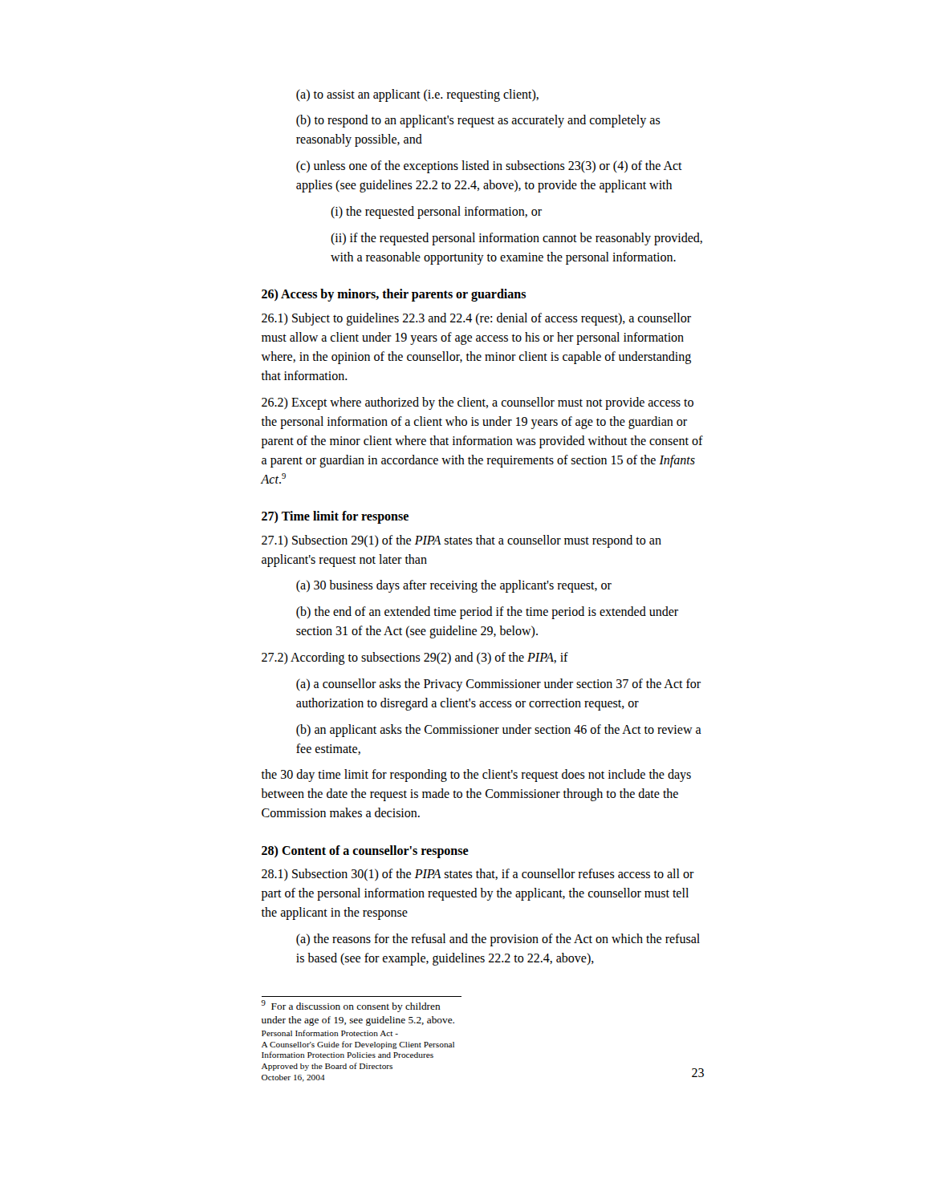(a) to assist an applicant (i.e. requesting client),
(b) to respond to an applicant's request as accurately and completely as reasonably possible, and
(c) unless one of the exceptions listed in subsections 23(3) or (4) of the Act applies (see guidelines 22.2 to 22.4, above), to provide the applicant with
(i) the requested personal information, or
(ii) if the requested personal information cannot be reasonably provided, with a reasonable opportunity to examine the personal information.
26) Access by minors, their parents or guardians
26.1) Subject to guidelines 22.3 and 22.4 (re: denial of access request), a counsellor must allow a client under 19 years of age access to his or her personal information where, in the opinion of the counsellor, the minor client is capable of understanding that information.
26.2) Except where authorized by the client, a counsellor must not provide access to the personal information of a client who is under 19 years of age to the guardian or parent of the minor client where that information was provided without the consent of a parent or guardian in accordance with the requirements of section 15 of the Infants Act.9
27) Time limit for response
27.1) Subsection 29(1) of the PIPA states that a counsellor must respond to an applicant's request not later than
(a) 30 business days after receiving the applicant's request, or
(b) the end of an extended time period if the time period is extended under section 31 of the Act (see guideline 29, below).
27.2) According to subsections 29(2) and (3) of the PIPA, if
(a) a counsellor asks the Privacy Commissioner under section 37 of the Act for authorization to disregard a client's access or correction request, or
(b) an applicant asks the Commissioner under section 46 of the Act to review a fee estimate,
the 30 day time limit for responding to the client's request does not include the days between the date the request is made to the Commissioner through to the date the Commission makes a decision.
28) Content of a counsellor's response
28.1) Subsection 30(1) of the PIPA states that, if a counsellor refuses access to all or part of the personal information requested by the applicant, the counsellor must tell the applicant in the response
(a) the reasons for the refusal and the provision of the Act on which the refusal is based (see for example, guidelines 22.2 to 22.4, above),
9 For a discussion on consent by children under the age of 19, see guideline 5.2, above.
Personal Information Protection Act -
A Counsellor's Guide for Developing Client Personal
Information Protection Policies and Procedures
Approved by the Board of Directors
October 16, 2004
23